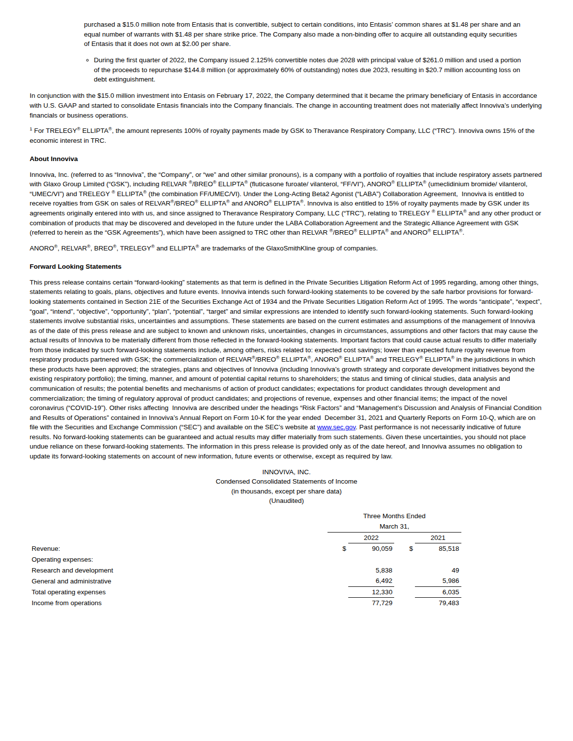purchased a $15.0 million note from Entasis that is convertible, subject to certain conditions, into Entasis’ common shares at $1.48 per share and an equal number of warrants with $1.48 per share strike price. The Company also made a non-binding offer to acquire all outstanding equity securities of Entasis that it does not own at $2.00 per share.
During the first quarter of 2022, the Company issued 2.125% convertible notes due 2028 with principal value of $261.0 million and used a portion of the proceeds to repurchase $144.8 million (or approximately 60% of outstanding) notes due 2023, resulting in $20.7 million accounting loss on debt extinguishment.
In conjunction with the $15.0 million investment into Entasis on February 17, 2022, the Company determined that it became the primary beneficiary of Entasis in accordance with U.S. GAAP and started to consolidate Entasis financials into the Company financials. The change in accounting treatment does not materially affect Innoviva’s underlying financials or business operations.
1 For TRELEGY® ELLIPTA®, the amount represents 100% of royalty payments made by GSK to Theravance Respiratory Company, LLC (“TRC”). Innoviva owns 15% of the economic interest in TRC.
About Innoviva
Innoviva, Inc. (referred to as “Innoviva”, the “Company”, or “we” and other similar pronouns), is a company with a portfolio of royalties that include respiratory assets partnered with Glaxo Group Limited (“GSK”), including RELVAR ®/BREO® ELLIPTA® (fluticasone furoate/ vilanterol, “FF/VI”), ANORO® ELLIPTA® (umeclidinium bromide/ vilanterol, “UMEC/VI”) and TRELEGY ® ELLIPTA® (the combination FF/UMEC/VI). Under the Long-Acting Beta2 Agonist (“LABA”) Collaboration Agreement, Innoviva is entitled to receive royalties from GSK on sales of RELVAR®/BREO® ELLIPTA® and ANORO® ELLIPTA®. Innoviva is also entitled to 15% of royalty payments made by GSK under its agreements originally entered into with us, and since assigned to Theravance Respiratory Company, LLC (“TRC”), relating to TRELEGY ® ELLIPTA® and any other product or combination of products that may be discovered and developed in the future under the LABA Collaboration Agreement and the Strategic Alliance Agreement with GSK (referred to herein as the “GSK Agreements”), which have been assigned to TRC other than RELVAR ®/BREO® ELLIPTA® and ANORO® ELLIPTA®.
ANORO®, RELVAR®, BREO®, TRELEGY® and ELLIPTA® are trademarks of the GlaxoSmithKline group of companies.
Forward Looking Statements
This press release contains certain “forward-looking” statements as that term is defined in the Private Securities Litigation Reform Act of 1995 regarding, among other things, statements relating to goals, plans, objectives and future events. Innoviva intends such forward-looking statements to be covered by the safe harbor provisions for forward-looking statements contained in Section 21E of the Securities Exchange Act of 1934 and the Private Securities Litigation Reform Act of 1995. The words “anticipate”, “expect”, “goal”, “intend”, “objective”, “opportunity”, “plan”, “potential”, “target” and similar expressions are intended to identify such forward-looking statements. Such forward-looking statements involve substantial risks, uncertainties and assumptions. These statements are based on the current estimates and assumptions of the management of Innoviva as of the date of this press release and are subject to known and unknown risks, uncertainties, changes in circumstances, assumptions and other factors that may cause the actual results of Innoviva to be materially different from those reflected in the forward-looking statements. Important factors that could cause actual results to differ materially from those indicated by such forward-looking statements include, among others, risks related to: expected cost savings; lower than expected future royalty revenue from respiratory products partnered with GSK; the commercialization of RELVAR®/BREO® ELLIPTA®, ANORO® ELLIPTA® and TRELEGY® ELLIPTA® in the jurisdictions in which these products have been approved; the strategies, plans and objectives of Innoviva (including Innoviva’s growth strategy and corporate development initiatives beyond the existing respiratory portfolio); the timing, manner, and amount of potential capital returns to shareholders; the status and timing of clinical studies, data analysis and communication of results; the potential benefits and mechanisms of action of product candidates; expectations for product candidates through development and commercialization; the timing of regulatory approval of product candidates; and projections of revenue, expenses and other financial items; the impact of the novel coronavirus (“COVID-19”). Other risks affecting Innoviva are described under the headings “Risk Factors” and “Management's Discussion and Analysis of Financial Condition and Results of Operations” contained in Innoviva’s Annual Report on Form 10-K for the year ended December 31, 2021 and Quarterly Reports on Form 10-Q, which are on file with the Securities and Exchange Commission (“SEC”) and available on the SEC’s website at www.sec.gov. Past performance is not necessarily indicative of future results. No forward-looking statements can be guaranteed and actual results may differ materially from such statements. Given these uncertainties, you should not place undue reliance on these forward-looking statements. The information in this press release is provided only as of the date hereof, and Innoviva assumes no obligation to update its forward-looking statements on account of new information, future events or otherwise, except as required by law.
INNOVIVA, INC.
Condensed Consolidated Statements of Income
(in thousands, except per share data)
(Unaudited)
| | Three Months Ended | |
| | March 31, | |
| | | 2022 | | 2021 | |
| Revenue: | $ | 90,059 | $ | 85,518 | |
| Operating expenses: | | | | | |
| Research and development | | 5,838 | | 49 | |
| General and administrative | | 6,492 | | 5,986 | |
| Total operating expenses | | 12,330 | | 6,035 | |
| Income from operations | | 77,729 | | 79,483 | |